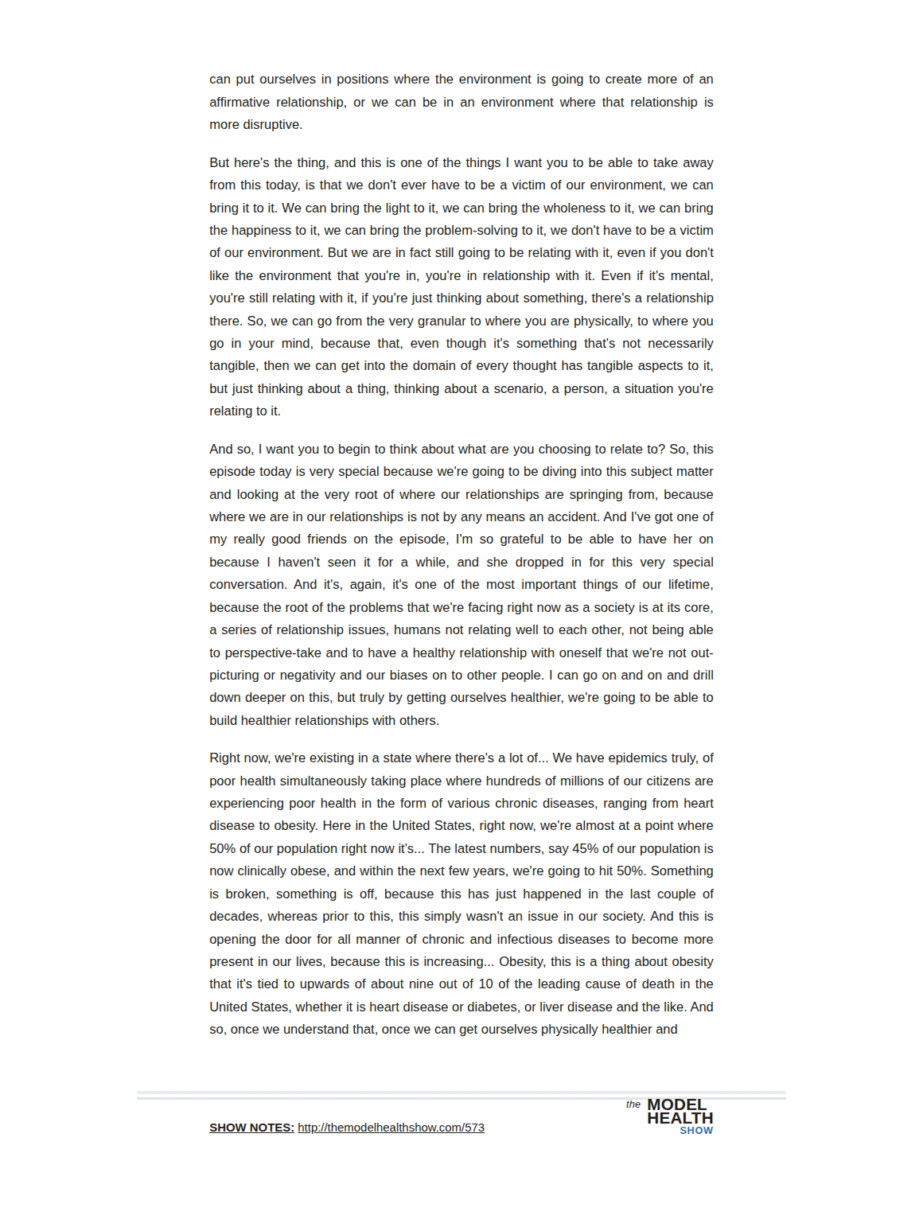can put ourselves in positions where the environment is going to create more of an affirmative relationship, or we can be in an environment where that relationship is more disruptive.
But here's the thing, and this is one of the things I want you to be able to take away from this today, is that we don't ever have to be a victim of our environment, we can bring it to it. We can bring the light to it, we can bring the wholeness to it, we can bring the happiness to it, we can bring the problem-solving to it, we don't have to be a victim of our environment. But we are in fact still going to be relating with it, even if you don't like the environment that you're in, you're in relationship with it. Even if it's mental, you're still relating with it, if you're just thinking about something, there's a relationship there. So, we can go from the very granular to where you are physically, to where you go in your mind, because that, even though it's something that's not necessarily tangible, then we can get into the domain of every thought has tangible aspects to it, but just thinking about a thing, thinking about a scenario, a person, a situation you're relating to it.
And so, I want you to begin to think about what are you choosing to relate to? So, this episode today is very special because we're going to be diving into this subject matter and looking at the very root of where our relationships are springing from, because where we are in our relationships is not by any means an accident. And I've got one of my really good friends on the episode, I'm so grateful to be able to have her on because I haven't seen it for a while, and she dropped in for this very special conversation. And it's, again, it's one of the most important things of our lifetime, because the root of the problems that we're facing right now as a society is at its core, a series of relationship issues, humans not relating well to each other, not being able to perspective-take and to have a healthy relationship with oneself that we're not out-picturing or negativity and our biases on to other people. I can go on and on and drill down deeper on this, but truly by getting ourselves healthier, we're going to be able to build healthier relationships with others.
Right now, we're existing in a state where there's a lot of... We have epidemics truly, of poor health simultaneously taking place where hundreds of millions of our citizens are experiencing poor health in the form of various chronic diseases, ranging from heart disease to obesity. Here in the United States, right now, we're almost at a point where 50% of our population right now it's... The latest numbers, say 45% of our population is now clinically obese, and within the next few years, we're going to hit 50%. Something is broken, something is off, because this has just happened in the last couple of decades, whereas prior to this, this simply wasn't an issue in our society. And this is opening the door for all manner of chronic and infectious diseases to become more present in our lives, because this is increasing... Obesity, this is a thing about obesity that it's tied to upwards of about nine out of 10 of the leading cause of death in the United States, whether it is heart disease or diabetes, or liver disease and the like. And so, once we understand that, once we can get ourselves physically healthier and
SHOW NOTES: http://themodelhealthshow.com/573
the Model Health Show